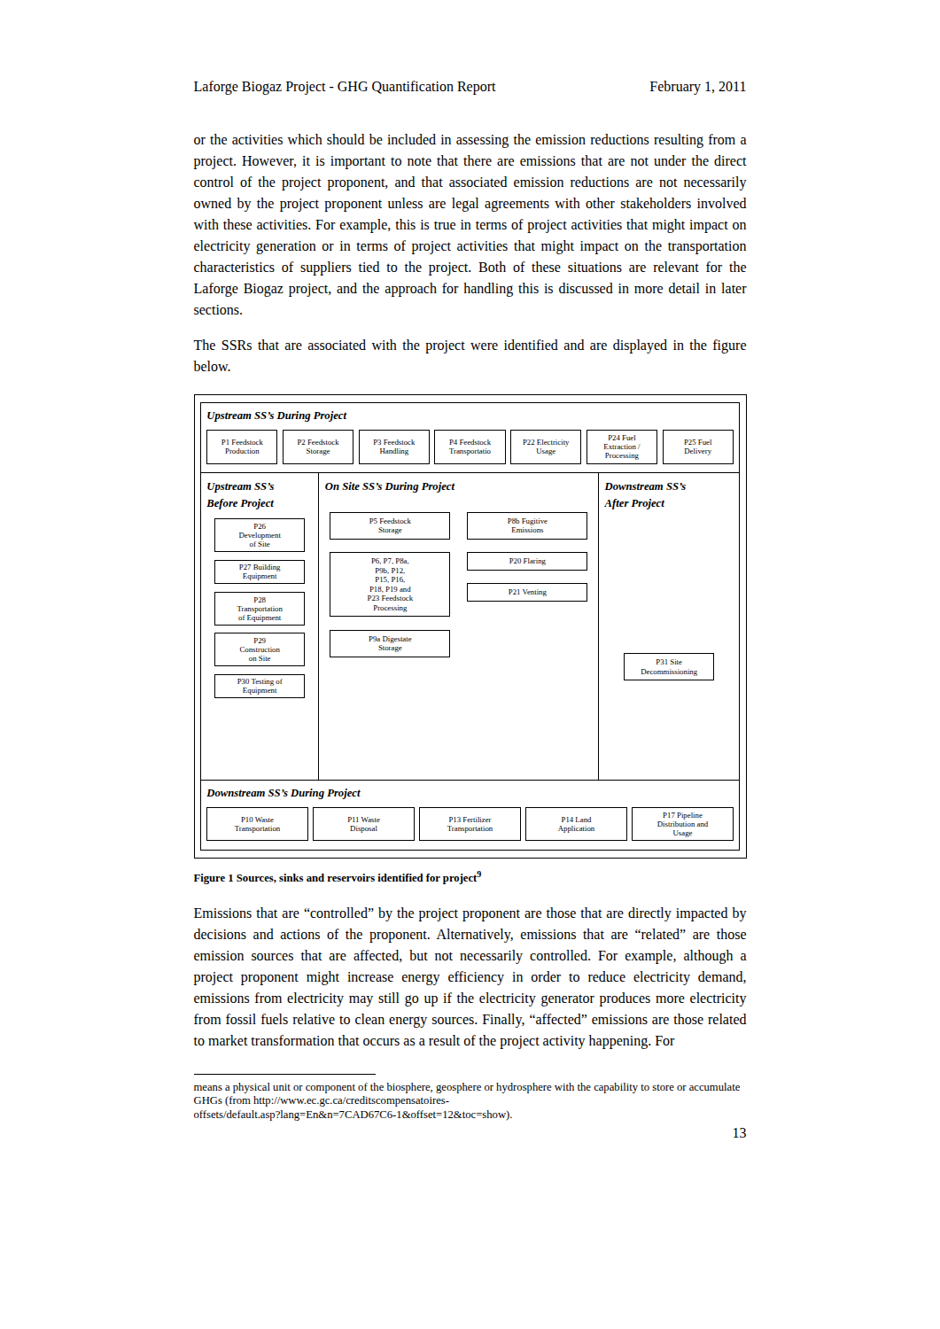Laforge Biogaz Project - GHG Quantification Report
February 1, 2011
or the activities which should be included in assessing the emission reductions resulting from a project. However, it is important to note that there are emissions that are not under the direct control of the project proponent, and that associated emission reductions are not necessarily owned by the project proponent unless are legal agreements with other stakeholders involved with these activities. For example, this is true in terms of project activities that might impact on electricity generation or in terms of project activities that might impact on the transportation characteristics of suppliers tied to the project. Both of these situations are relevant for the Laforge Biogaz project, and the approach for handling this is discussed in more detail in later sections.
The SSRs that are associated with the project were identified and are displayed in the figure below.
Upstream SS’s During Project
P1 Feedstock
Production
P2 Feedstock
Storage
P3 Feedstock
Handling
P4 Feedstock
Transportatio
P22 Electricity
Usage
P24 Fuel
Extraction /
Processing
P25 Fuel
Delivery
Upstream SS’s
Before Project
P26
Development
of Site
P27 Building
Equipment
P28
Transportation
of Equipment
P29
Construction
on Site
P30 Testing of
Equipment
On Site SS’s During Project
P5 Feedstock
Storage
P6, P7, P8a,
P9b, P12,
P15, P16,
P18, P19 and
P23 Feedstock
Processing
P9a Digestate
Storage
P8b Fugitive
Emissions
P20 Flaring
P21 Venting
Downstream SS’s
After Project
P31 Site
Decommissioning
Downstream SS’s During Project
P10 Waste
Transportation
P11 Waste
Disposal
P13 Fertilizer
Transportation
P14 Land
Application
P17 Pipeline
Distribution and
Usage
Figure 1 Sources, sinks and reservoirs identified for project9
Emissions that are “controlled” by the project proponent are those that are directly impacted by decisions and actions of the proponent. Alternatively, emissions that are “related” are those emission sources that are affected, but not necessarily controlled. For example, although a project proponent might increase energy efficiency in order to reduce electricity demand, emissions from electricity may still go up if the electricity generator produces more electricity from fossil fuels relative to clean energy sources. Finally, “affected” emissions are those related to market transformation that occurs as a result of the project activity happening. For
means a physical unit or component of the biosphere, geosphere or hydrosphere with the capability to store or accumulate GHGs (from http://www.ec.gc.ca/creditscompensatoires-
offsets/default.asp?lang=En&n=7CAD67C6-1&offset=12&toc=show).
13